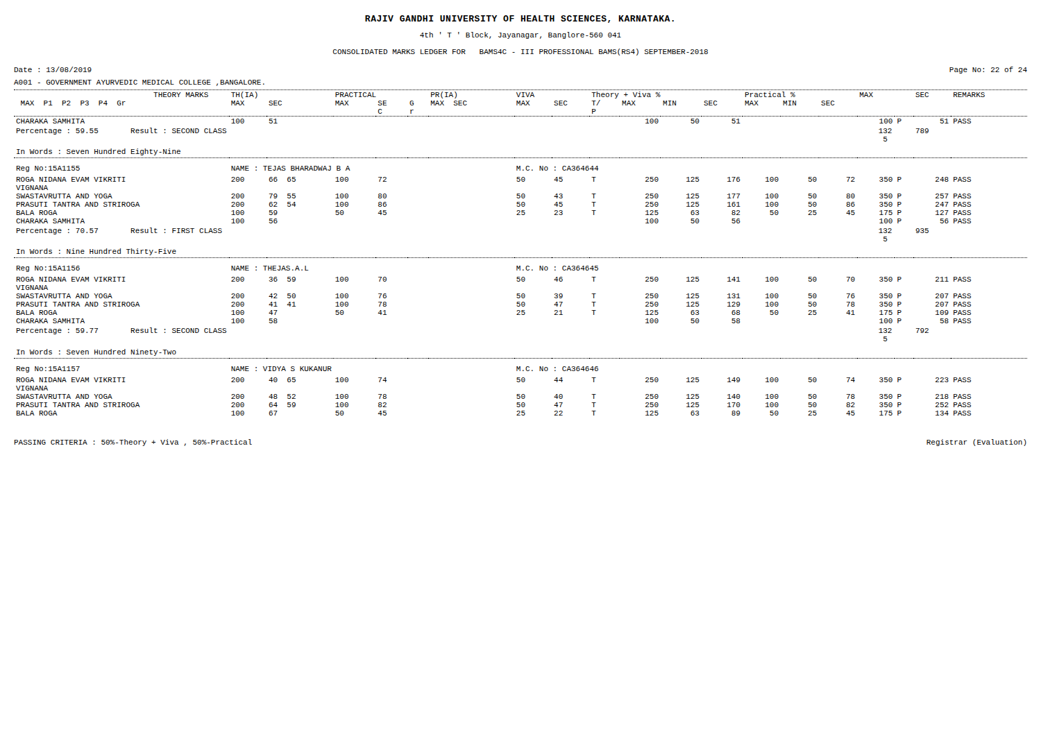RAJIV GANDHI UNIVERSITY OF HEALTH SCIENCES, KARNATAKA.
4th ' T ' Block, Jayanagar, Banglore-560 041
CONSOLIDATED MARKS LEDGER FOR BAMS4C - III PROFESSIONAL BAMS(RS4) SEPTEMBER-2018
Date : 13/08/2019
Page No: 22 of 24
A001 - GOVERNMENT AYURVEDIC MEDICAL COLLEGE ,BANGALORE.
| THEORY MARKS | TH(IA) | PRACTICAL | PR(IA) | VIVA | Theory + Viva % | Practical % | MAX | SEC | REMARKS |
| MAX P1 P2 P3 P4 Gr | MAX | SEC | MAX | SE | G | MAX SEC | MAX | SEC | T/ | MAX | MIN | SEC | MAX | MIN | SEC | | | |
| | | | | C | r | | | | P | | | | | | | | | |
| CHARAKA SAMHITA | 100 | 51 | | | | | | | | 100 | 50 | 51 | | | | 100 | P | 51 | PASS |
| Percentage : 59.55 Result : SECOND CLASS | | 132 5 | 789 |
| In Words : Seven Hundred Eighty-Nine |
| Reg No:15A1155 | NAME : TEJAS BHARADWAJ B A | M.C. No : CA364644 |
| ROGA NIDANA EVAM VIKRITI VIGNANA | 200 | 66 65 | 100 | 72 | | | 50 | 45 | T | 250 | 125 | 176 | 100 | 50 | 72 | 350 | P | 248 | PASS |
| SWASTAVRUTTA AND YOGA | 200 | 79 55 | 100 | 80 | | | 50 | 43 | T | 250 | 125 | 177 | 100 | 50 | 80 | 350 | P | 257 | PASS |
| PRASUTI TANTRA AND STRIROGA | 200 | 62 54 | 100 | 86 | | | 50 | 45 | T | 250 | 125 | 161 | 100 | 50 | 86 | 350 | P | 247 | PASS |
| BALA ROGA | 100 | 59 | 50 | 45 | | | 25 | 23 | T | 125 | 63 | 82 | 50 | 25 | 45 | 175 | P | 127 | PASS |
| CHARAKA SAMHITA | 100 | 56 | | | | | | | | 100 | 50 | 56 | | | | 100 | P | 56 | PASS |
| Percentage : 70.57 Result : FIRST CLASS | | 132 5 | 935 |
| In Words : Nine Hundred Thirty-Five |
| Reg No:15A1156 | NAME : THEJAS.A.L | M.C. No : CA364645 |
| ROGA NIDANA EVAM VIKRITI VIGNANA | 200 | 36 59 | 100 | 70 | | | 50 | 46 | T | 250 | 125 | 141 | 100 | 50 | 70 | 350 | P | 211 | PASS |
| SWASTAVRUTTA AND YOGA | 200 | 42 50 | 100 | 76 | | | 50 | 39 | T | 250 | 125 | 131 | 100 | 50 | 76 | 350 | P | 207 | PASS |
| PRASUTI TANTRA AND STRIROGA | 200 | 41 41 | 100 | 78 | | | 50 | 47 | T | 250 | 125 | 129 | 100 | 50 | 78 | 350 | P | 207 | PASS |
| BALA ROGA | 100 | 47 | 50 | 41 | | | 25 | 21 | T | 125 | 63 | 68 | 50 | 25 | 41 | 175 | P | 109 | PASS |
| CHARAKA SAMHITA | 100 | 58 | | | | | | | | 100 | 50 | 58 | | | | 100 | P | 58 | PASS |
| Percentage : 59.77 Result : SECOND CLASS | | 132 5 | 792 |
| In Words : Seven Hundred Ninety-Two |
| Reg No:15A1157 | NAME : VIDYA S KUKANUR | M.C. No : CA364646 |
| ROGA NIDANA EVAM VIKRITI VIGNANA | 200 | 40 65 | 100 | 74 | | | 50 | 44 | T | 250 | 125 | 149 | 100 | 50 | 74 | 350 | P | 223 | PASS |
| SWASTAVRUTTA AND YOGA | 200 | 48 52 | 100 | 78 | | | 50 | 40 | T | 250 | 125 | 140 | 100 | 50 | 78 | 350 | P | 218 | PASS |
| PRASUTI TANTRA AND STRIROGA | 200 | 64 59 | 100 | 82 | | | 50 | 47 | T | 250 | 125 | 170 | 100 | 50 | 82 | 350 | P | 252 | PASS |
| BALA ROGA | 100 | 67 | 50 | 45 | | | 25 | 22 | T | 125 | 63 | 89 | 50 | 25 | 45 | 175 | P | 134 | PASS |
PASSING CRITERIA : 50%-Theory + Viva , 50%-Practical
Registrar (Evaluation)